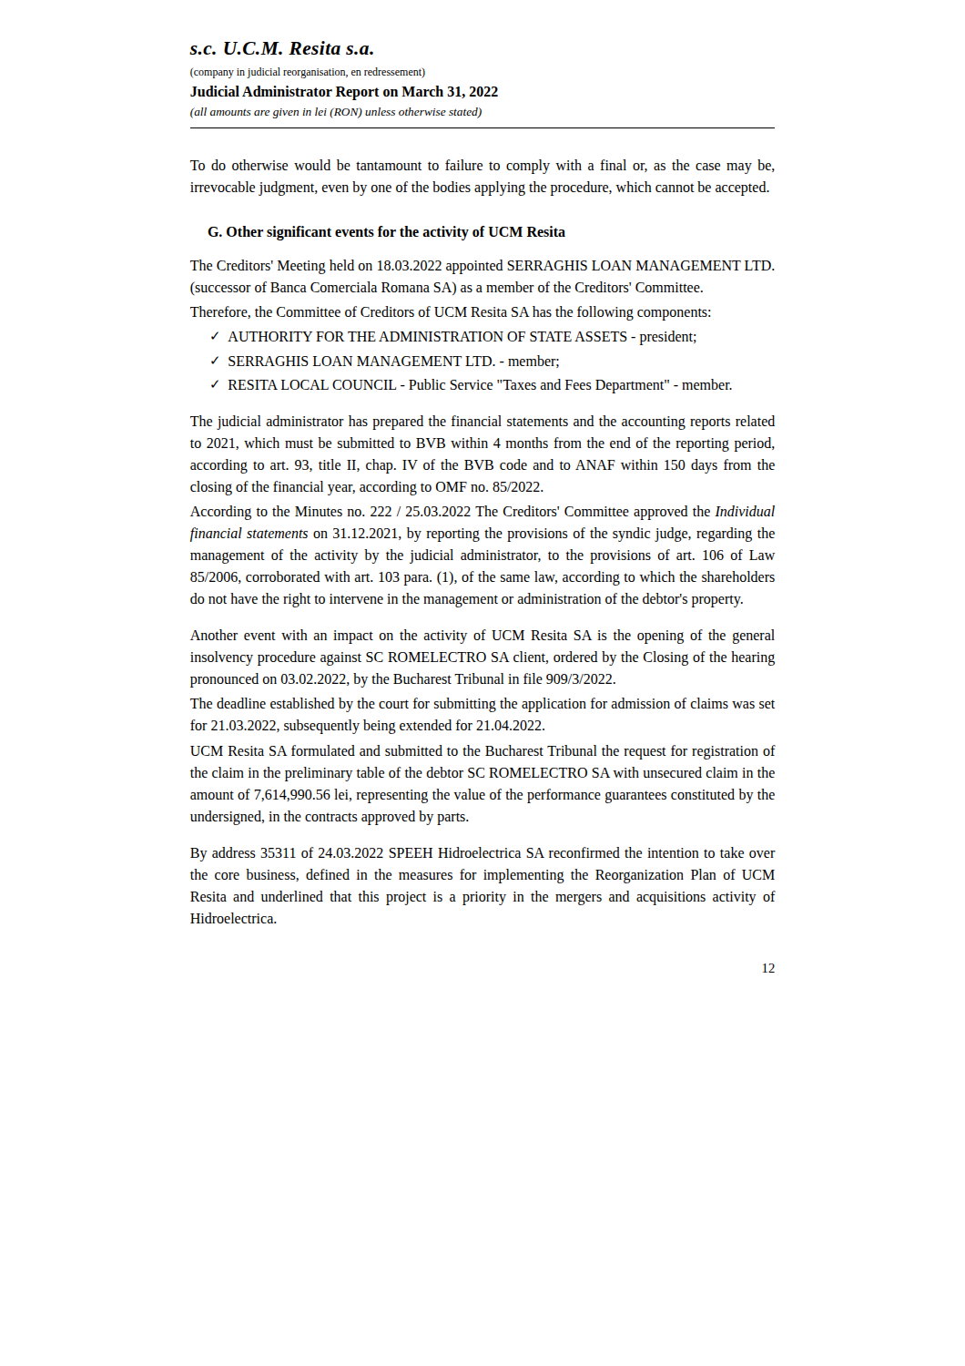s.c. U.C.M. Resita s.a.
(company in judicial reorganisation, en redressement)
Judicial Administrator Report on March 31, 2022
(all amounts are given in lei (RON) unless otherwise stated)
To do otherwise would be tantamount to failure to comply with a final or, as the case may be, irrevocable judgment, even by one of the bodies applying the procedure, which cannot be accepted.
G. Other significant events for the activity of UCM Resita
The Creditors' Meeting held on 18.03.2022 appointed SERRAGHIS LOAN MANAGEMENT LTD. (successor of Banca Comerciala Romana SA) as a member of the Creditors' Committee.
Therefore, the Committee of Creditors of UCM Resita SA has the following components:
AUTHORITY FOR THE ADMINISTRATION OF STATE ASSETS - president;
SERRAGHIS LOAN MANAGEMENT LTD. - member;
RESITA LOCAL COUNCIL - Public Service "Taxes and Fees Department" - member.
The judicial administrator has prepared the financial statements and the accounting reports related to 2021, which must be submitted to BVB within 4 months from the end of the reporting period, according to art. 93, title II, chap. IV of the BVB code and to ANAF within 150 days from the closing of the financial year, according to OMF no. 85/2022.
According to the Minutes no. 222 / 25.03.2022 The Creditors' Committee approved the Individual financial statements on 31.12.2021, by reporting the provisions of the syndic judge, regarding the management of the activity by the judicial administrator, to the provisions of art. 106 of Law 85/2006, corroborated with art. 103 para. (1), of the same law, according to which the shareholders do not have the right to intervene in the management or administration of the debtor's property.
Another event with an impact on the activity of UCM Resita SA is the opening of the general insolvency procedure against SC ROMELECTRO SA client, ordered by the Closing of the hearing pronounced on 03.02.2022, by the Bucharest Tribunal in file 909/3/2022.
The deadline established by the court for submitting the application for admission of claims was set for 21.03.2022, subsequently being extended for 21.04.2022.
UCM Resita SA formulated and submitted to the Bucharest Tribunal the request for registration of the claim in the preliminary table of the debtor SC ROMELECTRO SA with unsecured claim in the amount of 7,614,990.56 lei, representing the value of the performance guarantees constituted by the undersigned, in the contracts approved by parts.
By address 35311 of 24.03.2022 SPEEH Hidroelectrica SA reconfirmed the intention to take over the core business, defined in the measures for implementing the Reorganization Plan of UCM Resita and underlined that this project is a priority in the mergers and acquisitions activity of Hidroelectrica.
12